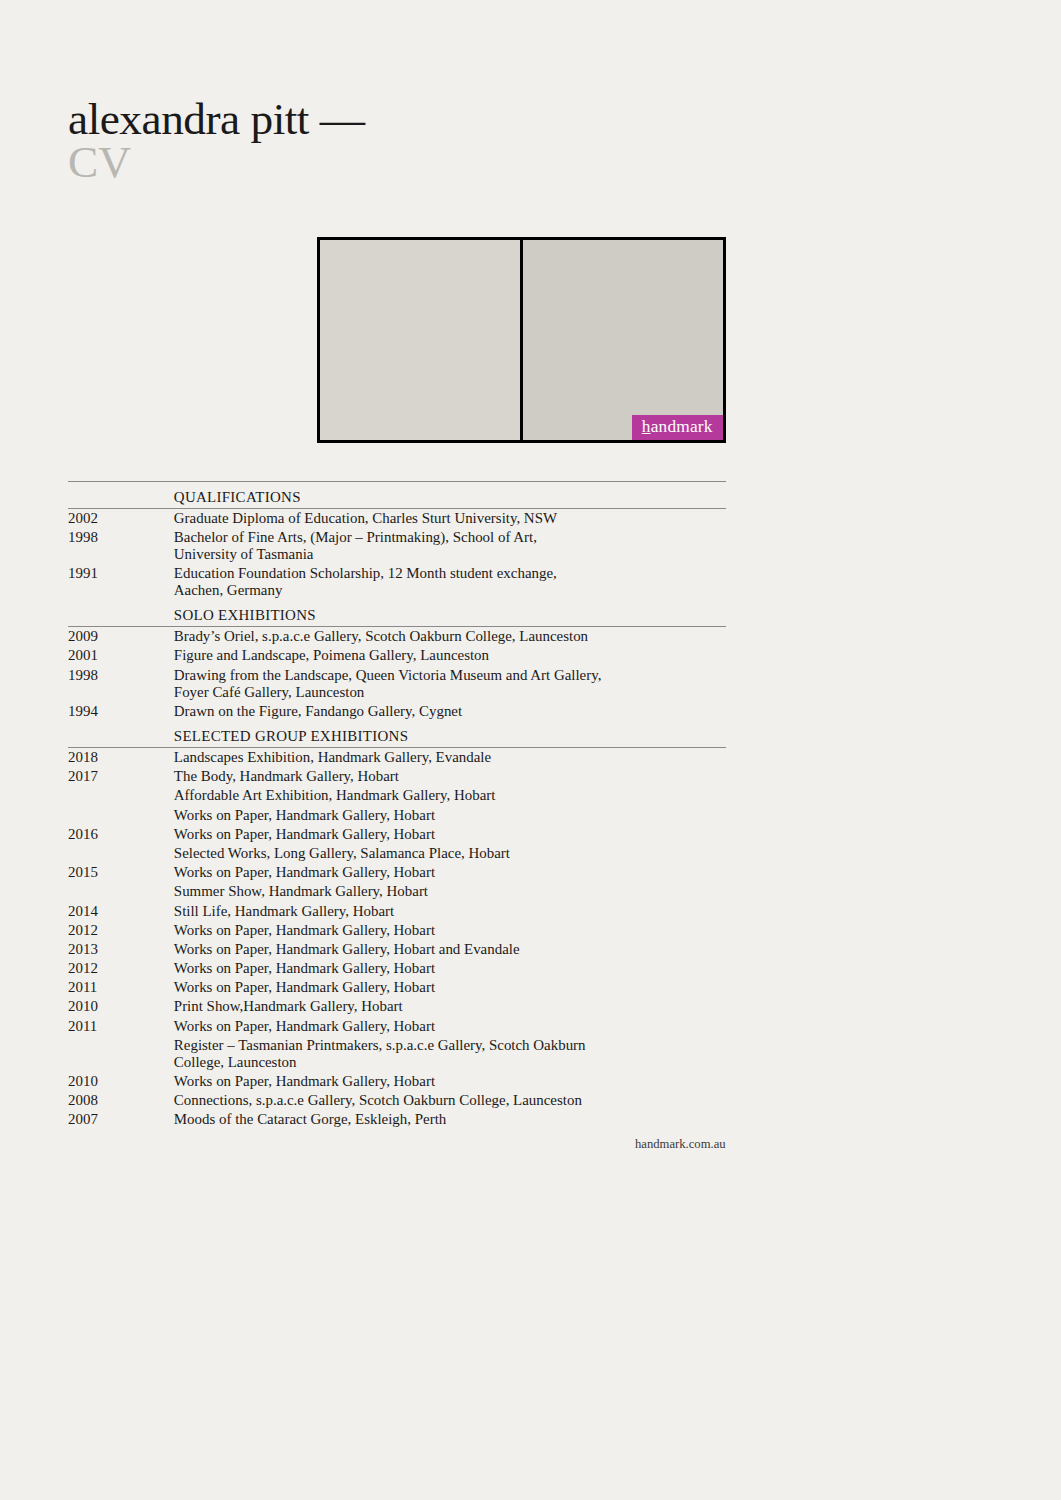alexandra pitt —CV
handmark
| | | QUALIFICATIONS |
| 2002 | | Graduate Diploma of Education, Charles Sturt University, NSW |
| 1998 | | Bachelor of Fine Arts, (Major – Printmaking), School of Art, University of Tasmania |
| 1991 | | Education Foundation Scholarship, 12 Month student exchange, Aachen, Germany |
| | | SOLO EXHIBITIONS |
| 2009 | | Brady’s Oriel, s.p.a.c.e Gallery, Scotch Oakburn College, Launceston |
| 2001 | | Figure and Landscape, Poimena Gallery, Launceston |
| 1998 | | Drawing from the Landscape, Queen Victoria Museum and Art Gallery, Foyer Café Gallery, Launceston |
| 1994 | | Drawn on the Figure, Fandango Gallery, Cygnet |
| | | SELECTED GROUP EXHIBITIONS |
| 2018 | | Landscapes Exhibition, Handmark Gallery, Evandale |
| 2017 | | The Body, Handmark Gallery, Hobart |
| | | Affordable Art Exhibition, Handmark Gallery, Hobart |
| | | Works on Paper, Handmark Gallery, Hobart |
| 2016 | | Works on Paper, Handmark Gallery, Hobart |
| | | Selected Works, Long Gallery, Salamanca Place, Hobart |
| 2015 | | Works on Paper, Handmark Gallery, Hobart |
| | | Summer Show, Handmark Gallery, Hobart |
| 2014 | | Still Life, Handmark Gallery, Hobart |
| 2012 | | Works on Paper, Handmark Gallery, Hobart |
| 2013 | | Works on Paper, Handmark Gallery, Hobart and Evandale |
| 2012 | | Works on Paper, Handmark Gallery, Hobart |
| 2011 | | Works on Paper, Handmark Gallery, Hobart |
| 2010 | | Print Show,Handmark Gallery, Hobart |
| 2011 | | Works on Paper, Handmark Gallery, Hobart |
| | | Register – Tasmanian Printmakers, s.p.a.c.e Gallery, Scotch Oakburn College, Launceston |
| 2010 | | Works on Paper, Handmark Gallery, Hobart |
| 2008 | | Connections, s.p.a.c.e Gallery, Scotch Oakburn College, Launceston |
| 2007 | | Moods of the Cataract Gorge, Eskleigh, Perth |
handmark.com.au